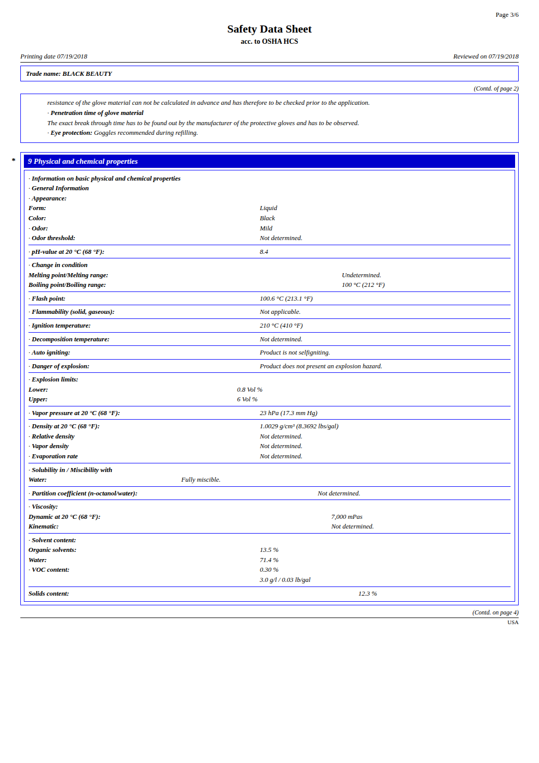Page 3/6
Safety Data Sheet
acc. to OSHA HCS
Printing date 07/19/2018 Reviewed on 07/19/2018
Trade name: BLACK BEAUTY
(Contd. of page 2)
resistance of the glove material can not be calculated in advance and has therefore to be checked prior to the application.
· Penetration time of glove material
The exact break through time has to be found out by the manufacturer of the protective gloves and has to be observed.
· Eye protection: Goggles recommended during refilling.
*
9 Physical and chemical properties
| · Information on basic physical and chemical properties |
| · General Information |
| · Appearance: |
| Form: | Liquid |
| Color: | Black |
| · Odor: | Mild |
| · Odor threshold: | Not determined. |
| · pH-value at 20 °C (68 °F): | 8.4 |
| · Change in condition |
| Melting point/Melting range: | Undetermined. |
| Boiling point/Boiling range: | 100 °C (212 °F) |
| · Flash point: | 100.6 °C (213.1 °F) |
| · Flammability (solid, gaseous): | Not applicable. |
| · Ignition temperature: | 210 °C (410 °F) |
| · Decomposition temperature: | Not determined. |
| · Auto igniting: | Product is not selfigniting. |
| · Danger of explosion: | Product does not present an explosion hazard. |
| · Explosion limits: |
| Lower: | 0.8 Vol % |
| Upper: | 6 Vol % |
| · Vapor pressure at 20 °C (68 °F): | 23 hPa (17.3 mm Hg) |
| · Density at 20 °C (68 °F): | 1.0029 g/cm³ (8.3692 lbs/gal) |
| · Relative density | Not determined. |
| · Vapor density | Not determined. |
| · Evaporation rate | Not determined. |
| · Solubility in / Miscibility with |
| Water: | Fully miscible. |
| · Partition coefficient (n-octanol/water): | Not determined. |
| · Viscosity: |
| Dynamic at 20 °C (68 °F): | 7,000 mPas |
| Kinematic: | Not determined. |
| · Solvent content: |
| Organic solvents: | 13.5 % |
| Water: | 71.4 % |
| · VOC content: | 0.30 % |
| | 3.0 g/l / 0.03 lb/gal |
| Solids content: | 12.3 % |
(Contd. on page 4)
USA